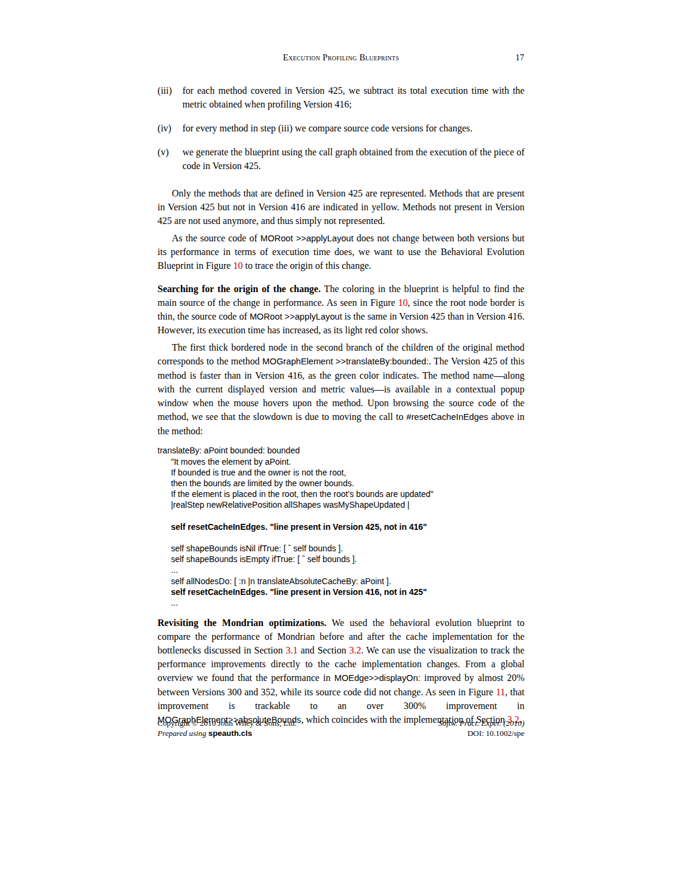Execution Profiling Blueprints 17
(iii) for each method covered in Version 425, we subtract its total execution time with the metric obtained when profiling Version 416;
(iv) for every method in step (iii) we compare source code versions for changes.
(v) we generate the blueprint using the call graph obtained from the execution of the piece of code in Version 425.
Only the methods that are defined in Version 425 are represented. Methods that are present in Version 425 but not in Version 416 are indicated in yellow. Methods not present in Version 425 are not used anymore, and thus simply not represented.
As the source code of MORoot >>applyLayout does not change between both versions but its performance in terms of execution time does, we want to use the Behavioral Evolution Blueprint in Figure 10 to trace the origin of this change.
Searching for the origin of the change. The coloring in the blueprint is helpful to find the main source of the change in performance. As seen in Figure 10, since the root node border is thin, the source code of MORoot >>applyLayout is the same in Version 425 than in Version 416. However, its execution time has increased, as its light red color shows.
The first thick bordered node in the second branch of the children of the original method corresponds to the method MOGraphElement >>translateBy:bounded:. The Version 425 of this method is faster than in Version 416, as the green color indicates. The method name—along with the current displayed version and metric values—is available in a contextual popup window when the mouse hovers upon the method. Upon browsing the source code of the method, we see that the slowdown is due to moving the call to #resetCacheInEdges above in the method:
translateBy: aPoint bounded: bounded"It moves the element by aPoint. If bounded is true and the owner is not the root, then the bounds are limited by the owner bounds. If the element is placed in the root, then the root's bounds are updated"|realStep newRelativePosition allShapes wasMyShapeUpdated | self resetCacheInEdges. "line present in Version 425, not in 416" self shapeBounds isNil ifTrue: [ ˆ self bounds ]. self shapeBounds isEmpty ifTrue: [ ˆ self bounds ].... self allNodesDo: [ :n |n translateAbsoluteCacheBy: aPoint ]. self resetCacheInEdges. "line present in Version 416, not in 425"...
Revisiting the Mondrian optimizations. We used the behavioral evolution blueprint to compare the performance of Mondrian before and after the cache implementation for the bottlenecks discussed in Section 3.1 and Section 3.2. We can use the visualization to track the performance improvements directly to the cache implementation changes. From a global overview we found that the performance in MOEdge>>displayOn: improved by almost 20% between Versions 300 and 352, while its source code did not change. As seen in Figure 11, that improvement is trackable to an over 300% improvement in MOGraphElement>>absoluteBounds, which coincides with the implementation of Section 3.2.
Copyright © 2010 John Wiley & Sons, Ltd.
Prepared using speauth.cls
Softw. Pract. Exper. (2010)
DOI: 10.1002/spe